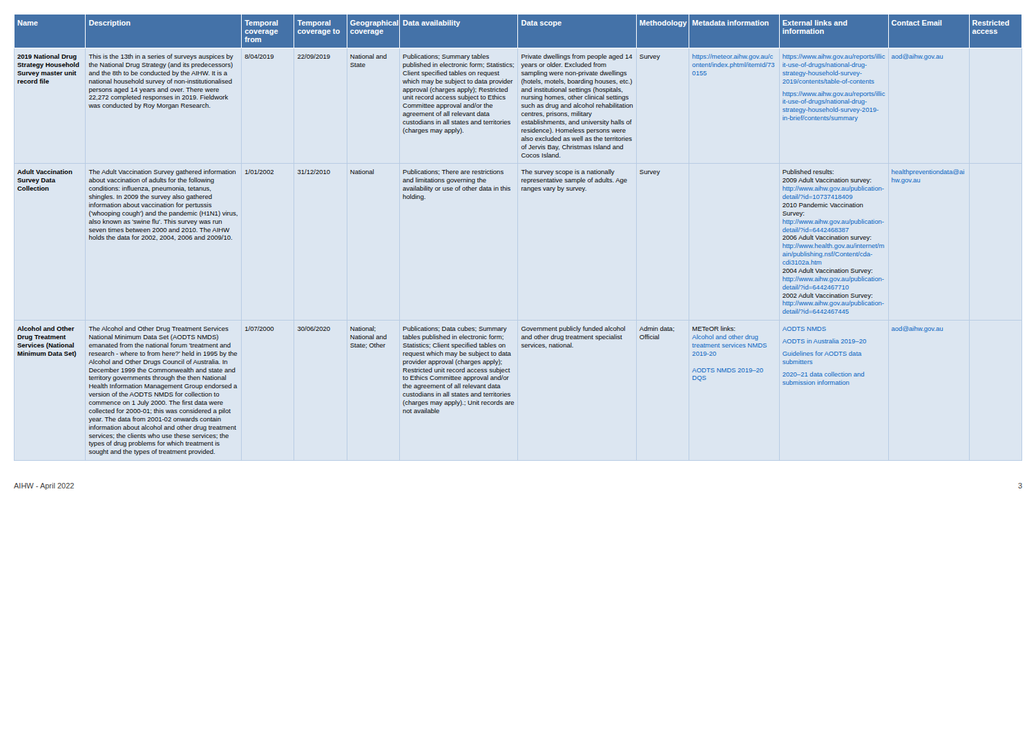| Name | Description | Temporal coverage from | Temporal coverage to | Geographical coverage | Data availability | Data scope | Methodology | Metadata information | External links and information | Contact Email | Restricted access |
| --- | --- | --- | --- | --- | --- | --- | --- | --- | --- | --- | --- |
| 2019 National Drug Strategy Household Survey master unit record file | This is the 13th in a series of surveys auspices by the National Drug Strategy (and its predecessors) and the 8th to be conducted by the AIHW. It is a national household survey of non-institutionalised persons aged 14 years and over. There were 22,272 completed responses in 2019. Fieldwork was conducted by Roy Morgan Research. | 8/04/2019 | 22/09/2019 | National and State | Publications; Summary tables published in electronic form; Statistics; Client specified tables on request which may be subject to data provider approval (charges apply); Restricted unit record access subject to Ethics Committee approval and/or the agreement of all relevant data custodians in all states and territories (charges may apply). | Private dwellings from people aged 14 years or older. Excluded from sampling were non-private dwellings (hotels, motels, boarding houses, etc.) and institutional settings (hospitals, nursing homes, other clinical settings such as drug and alcohol rehabilitation centres, prisons, military establishments, and university halls of residence). Homeless persons were also excluded as well as the territories of Jervis Bay, Christmas Island and Cocos Island. | Survey | https://meteor.aihw.gov.au/content/index.phtml/itemId/730155 | https://www.aihw.gov.au/reports/illicit-use-of-drugs/national-drug-strategy-household-survey-2019/contents/table-of-contents https://www.aihw.gov.au/reports/illicit-use-of-drugs/national-drug-strategy-household-survey-2019-in-brief/contents/summary | aod@aihw.gov.au | |
| Adult Vaccination Survey Data Collection | The Adult Vaccination Survey gathered information about vaccination of adults for the following conditions: influenza, pneumonia, tetanus, shingles. In 2009 the survey also gathered information about vaccination for pertussis ('whooping cough') and the pandemic (H1N1) virus, also known as 'swine flu'. This survey was run seven times between 2000 and 2010. The AIHW holds the data for 2002, 2004, 2006 and 2009/10. | 1/01/2002 | 31/12/2010 | National | Publications; There are restrictions and limitations governing the availability or use of other data in this holding. | The survey scope is a nationally representative sample of adults. Age ranges vary by survey. | Survey | | Published results: 2009 Adult Vaccination survey: http://www.aihw.gov.au/publication-detail/?id=10737418409 2010 Pandemic Vaccination Survey: http://www.aihw.gov.au/publication-detail/?id=6442468387 2006 Adult Vaccination survey: http://www.health.gov.au/internet/main/publishing.nsf/Content/cda-cdi3102a.htm 2004 Adult Vaccination Survey: http://www.aihw.gov.au/publication-detail/?id=6442467710 2002 Adult Vaccination Survey: http://www.aihw.gov.au/publication-detail/?id=6442467445 | healthpreventiondata@aihw.gov.au | |
| Alcohol and Other Drug Treatment Services (National Minimum Data Set) | The Alcohol and Other Drug Treatment Services National Minimum Data Set (AODTS NMDS) emanated from the national forum 'treatment and research - where to from here?' held in 1995 by the Alcohol and Other Drugs Council of Australia. In December 1999 the Commonwealth and state and territory governments through the then National Health Information Management Group endorsed a version of the AODTS NMDS for collection to commence on 1 July 2000. The first data were collected for 2000-01; this was considered a pilot year. The data from 2001-02 onwards contain information about alcohol and other drug treatment services; the clients who use these services; the types of drug problems for which treatment is sought and the types of treatment provided. | 1/07/2000 | 30/06/2020 | National; National and State; Other | Publications; Data cubes; Summary tables published in electronic form; Statistics; Client specified tables on request which may be subject to data provider approval (charges apply); Restricted unit record access subject to Ethics Committee approval and/or the agreement of all relevant data custodians in all states and territories (charges may apply).; Unit records are not available | Government publicly funded alcohol and other drug treatment specialist services, national. | Admin data; Official | METeOR links: Alcohol and other drug treatment services NMDS 2019-20 AODTS NMDS 2019–20 DQS | AODTS NMDS AODTS in Australia 2019–20 Guidelines for AODTS data submitters 2020–21 data collection and submission information | aod@aihw.gov.au | |
AIHW - April 2022
3